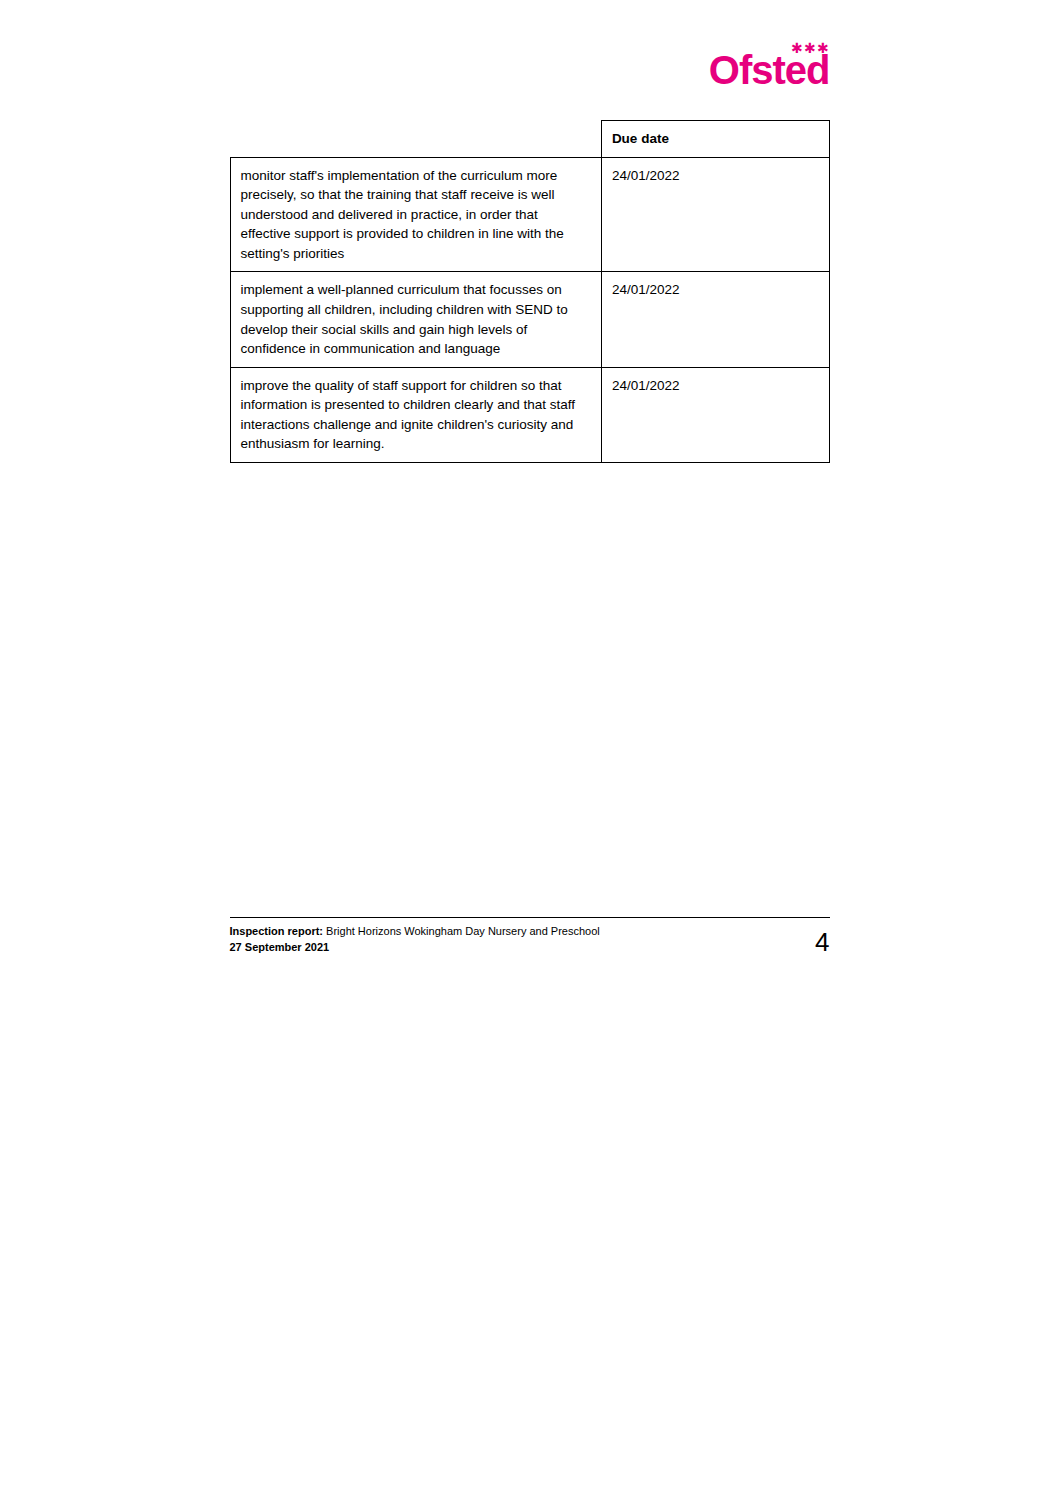✱✱✱
Ofsted
| | Due date |
| monitor staff's implementation of the curriculum more precisely, so that the training that staff receive is well understood and delivered in practice, in order that effective support is provided to children in line with the setting's priorities | 24/01/2022 |
| implement a well-planned curriculum that focusses on supporting all children, including children with SEND to develop their social skills and gain high levels of confidence in communication and language | 24/01/2022 |
| improve the quality of staff support for children so that information is presented to children clearly and that staff interactions challenge and ignite children's curiosity and enthusiasm for learning. | 24/01/2022 |
Inspection report: Bright Horizons Wokingham Day Nursery and Preschool
27 September 2021
4